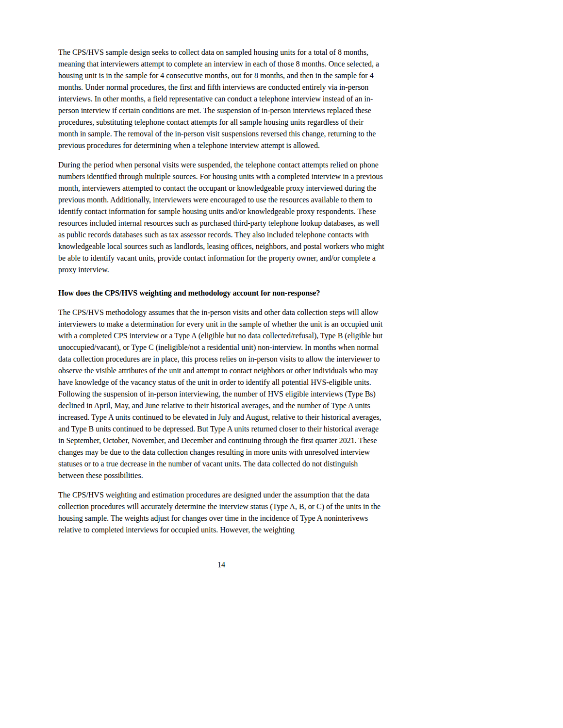The CPS/HVS sample design seeks to collect data on sampled housing units for a total of 8 months, meaning that interviewers attempt to complete an interview in each of those 8 months. Once selected, a housing unit is in the sample for 4 consecutive months, out for 8 months, and then in the sample for 4 months. Under normal procedures, the first and fifth interviews are conducted entirely via in-person interviews. In other months, a field representative can conduct a telephone interview instead of an in-person interview if certain conditions are met. The suspension of in-person interviews replaced these procedures, substituting telephone contact attempts for all sample housing units regardless of their month in sample. The removal of the in-person visit suspensions reversed this change, returning to the previous procedures for determining when a telephone interview attempt is allowed.
During the period when personal visits were suspended, the telephone contact attempts relied on phone numbers identified through multiple sources. For housing units with a completed interview in a previous month, interviewers attempted to contact the occupant or knowledgeable proxy interviewed during the previous month. Additionally, interviewers were encouraged to use the resources available to them to identify contact information for sample housing units and/or knowledgeable proxy respondents. These resources included internal resources such as purchased third-party telephone lookup databases, as well as public records databases such as tax assessor records. They also included telephone contacts with knowledgeable local sources such as landlords, leasing offices, neighbors, and postal workers who might be able to identify vacant units, provide contact information for the property owner, and/or complete a proxy interview.
How does the CPS/HVS weighting and methodology account for non-response?
The CPS/HVS methodology assumes that the in-person visits and other data collection steps will allow interviewers to make a determination for every unit in the sample of whether the unit is an occupied unit with a completed CPS interview or a Type A (eligible but no data collected/refusal), Type B (eligible but unoccupied/vacant), or Type C (ineligible/not a residential unit) non-interview. In months when normal data collection procedures are in place, this process relies on in-person visits to allow the interviewer to observe the visible attributes of the unit and attempt to contact neighbors or other individuals who may have knowledge of the vacancy status of the unit in order to identify all potential HVS-eligible units. Following the suspension of in-person interviewing, the number of HVS eligible interviews (Type Bs) declined in April, May, and June relative to their historical averages, and the number of Type A units increased. Type A units continued to be elevated in July and August, relative to their historical averages, and Type B units continued to be depressed. But Type A units returned closer to their historical average in September, October, November, and December and continuing through the first quarter 2021. These changes may be due to the data collection changes resulting in more units with unresolved interview statuses or to a true decrease in the number of vacant units. The data collected do not distinguish between these possibilities.
The CPS/HVS weighting and estimation procedures are designed under the assumption that the data collection procedures will accurately determine the interview status (Type A, B, or C) of the units in the housing sample. The weights adjust for changes over time in the incidence of Type A noninterivews relative to completed interviews for occupied units. However, the weighting
14